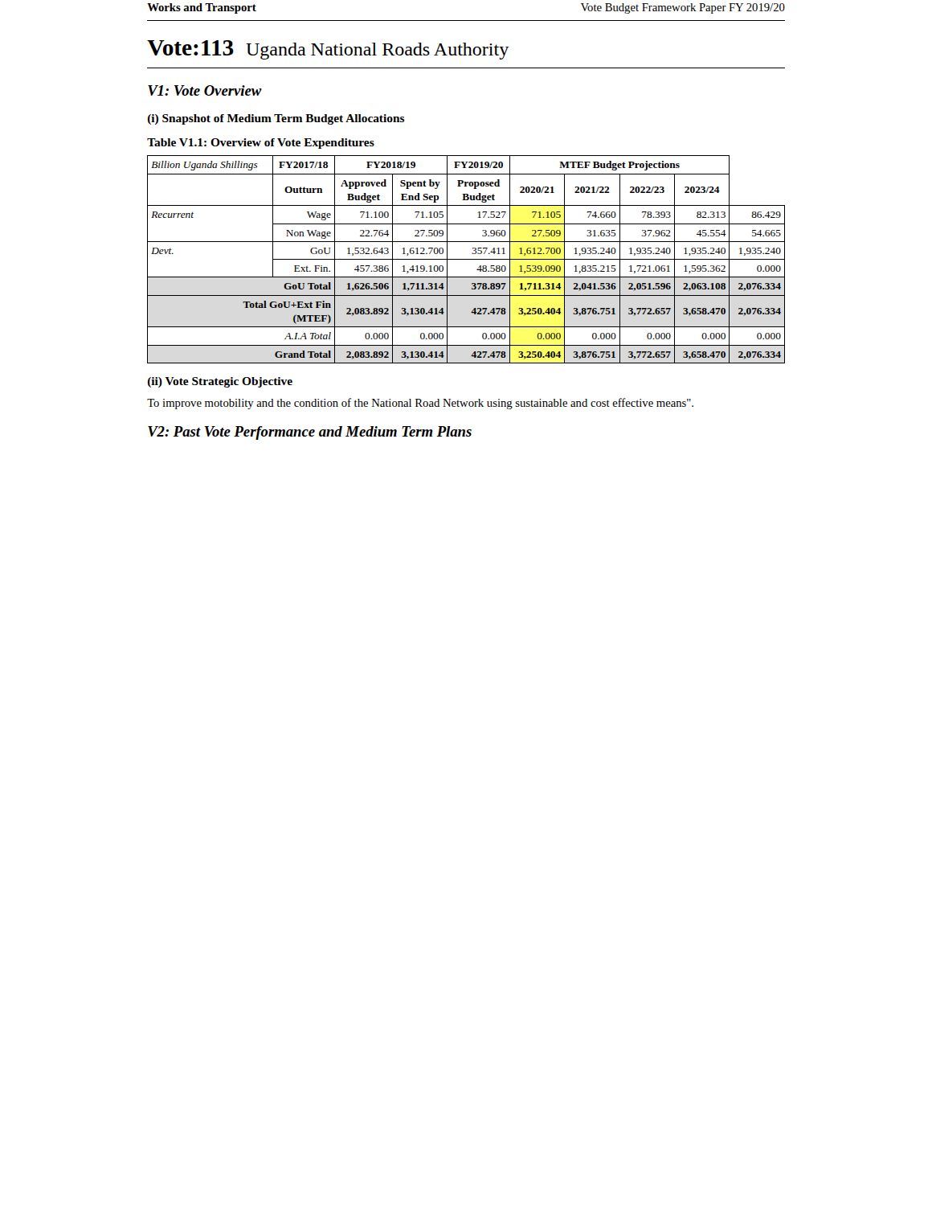Works and Transport
Vote Budget Framework Paper FY 2019/20
Vote:113 Uganda National Roads Authority
V1: Vote Overview
(i) Snapshot of Medium Term Budget Allocations
Table V1.1: Overview of Vote Expenditures
| Billion Uganda Shillings | FY2017/18 | FY2018/19 | FY2019/20 | MTEF Budget Projections |
| --- | --- | --- | --- | --- |
| | Outturn | Approved Budget | Spent by End Sep | Proposed Budget | 2020/21 | 2021/22 | 2022/23 | 2023/24 |
| Recurrent | Wage | 71.100 | 71.105 | 17.527 | 71.105 | 74.660 | 78.393 | 82.313 | 86.429 |
| | Non Wage | 22.764 | 27.509 | 3.960 | 27.509 | 31.635 | 37.962 | 45.554 | 54.665 |
| Devt. | GoU | 1,532.643 | 1,612.700 | 357.411 | 1,612.700 | 1,935.240 | 1,935.240 | 1,935.240 | 1,935.240 |
| | Ext. Fin. | 457.386 | 1,419.100 | 48.580 | 1,539.090 | 1,835.215 | 1,721.061 | 1,595.362 | 0.000 |
| GoU Total | 1,626.506 | 1,711.314 | 378.897 | 1,711.314 | 2,041.536 | 2,051.596 | 2,063.108 | 2,076.334 |
| Total GoU+Ext Fin (MTEF) | 2,083.892 | 3,130.414 | 427.478 | 3,250.404 | 3,876.751 | 3,772.657 | 3,658.470 | 2,076.334 |
| A.I.A Total | 0.000 | 0.000 | 0.000 | 0.000 | 0.000 | 0.000 | 0.000 | 0.000 |
| Grand Total | 2,083.892 | 3,130.414 | 427.478 | 3,250.404 | 3,876.751 | 3,772.657 | 3,658.470 | 2,076.334 |
(ii) Vote Strategic Objective
To improve motobility and the condition of the National Road Network using sustainable and cost effective means".
V2: Past Vote Performance and Medium Term Plans